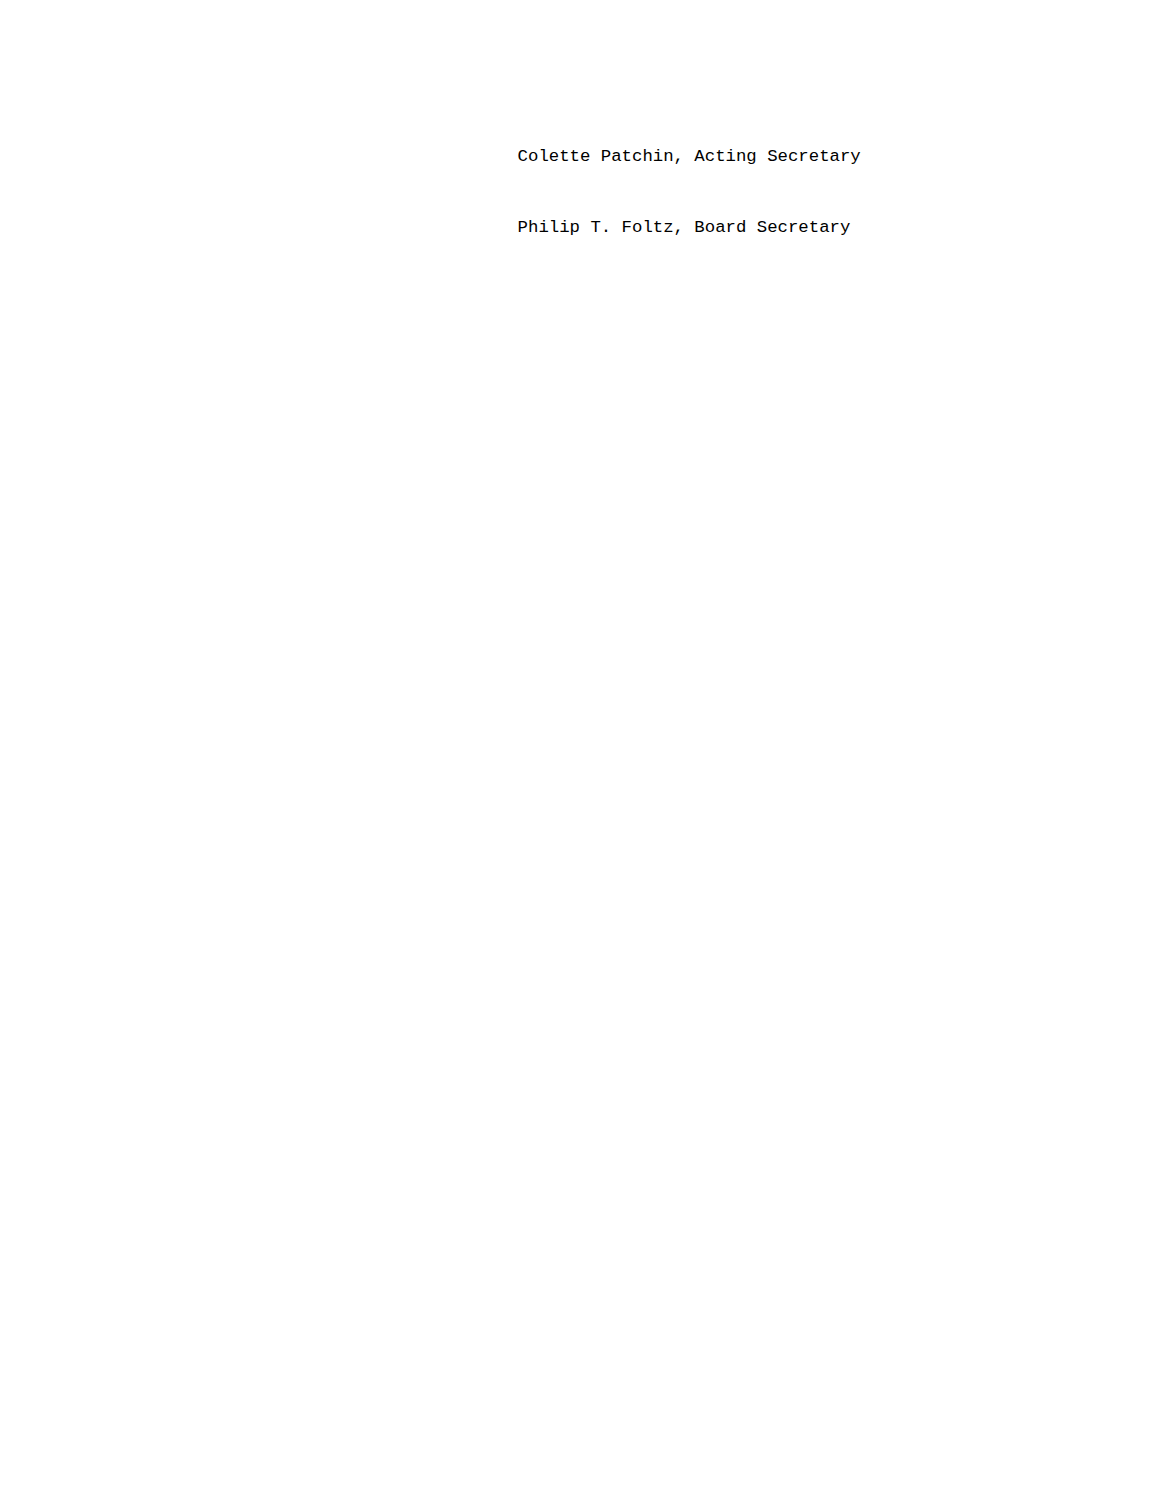Colette Patchin, Acting Secretary
Philip T. Foltz, Board Secretary